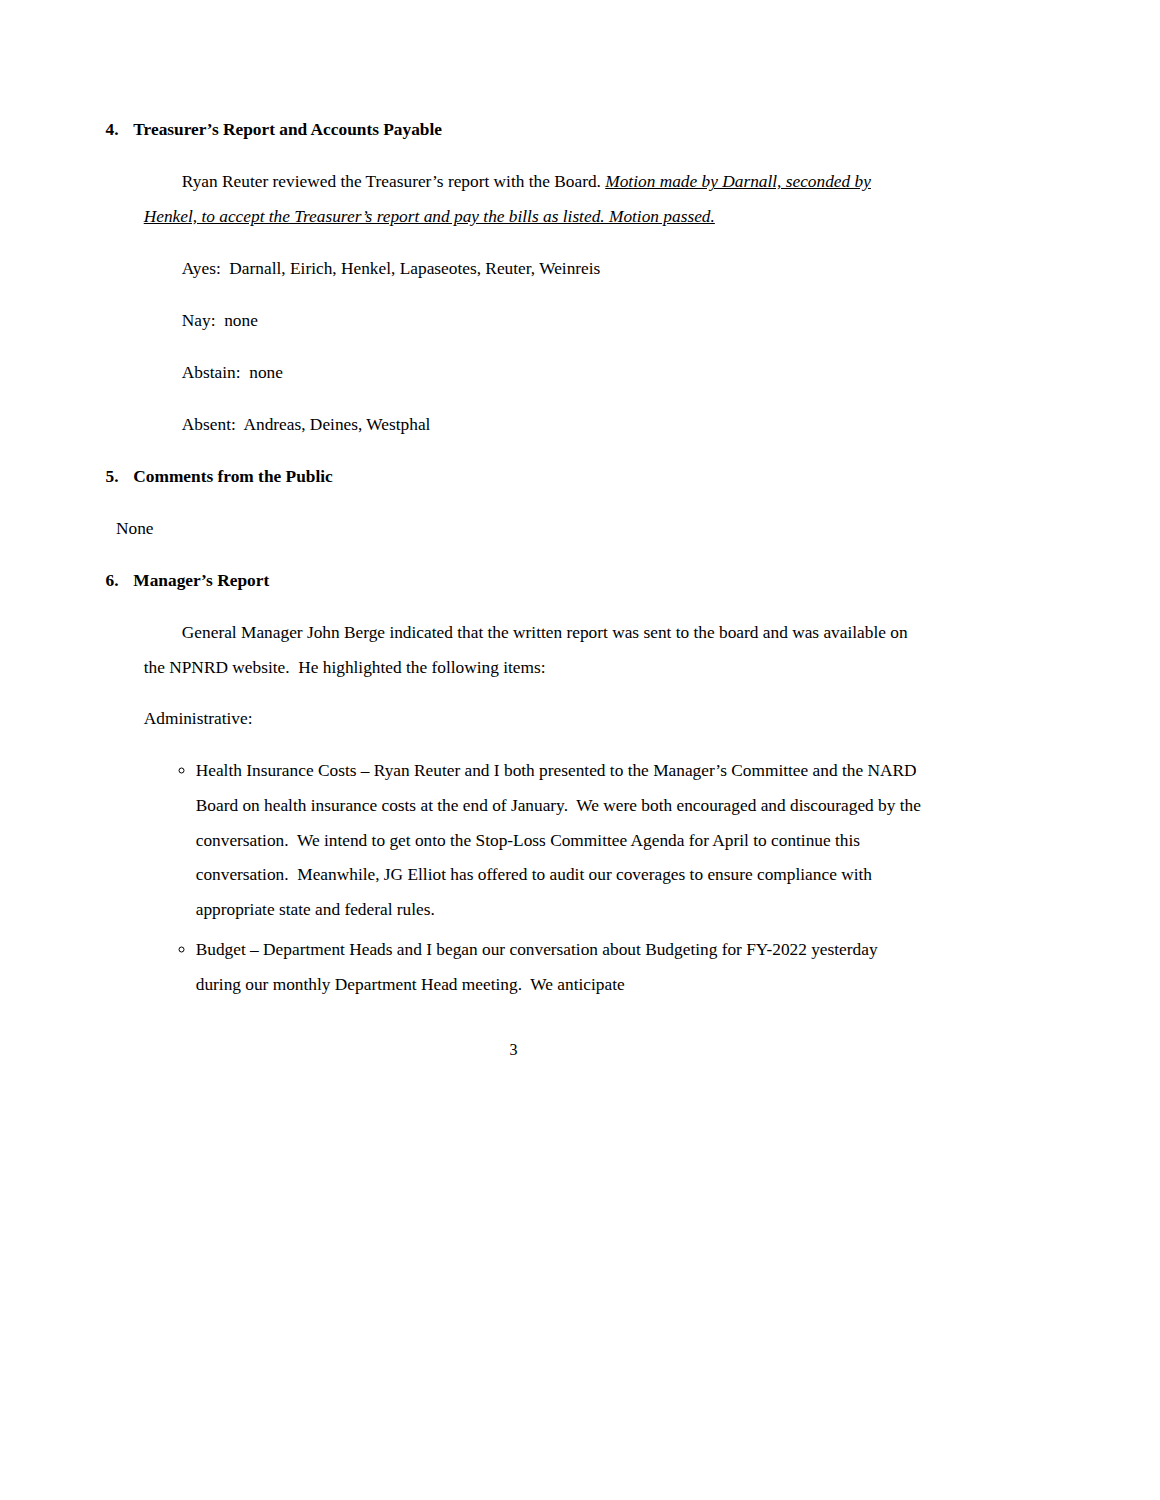4. Treasurer’s Report and Accounts Payable
Ryan Reuter reviewed the Treasurer’s report with the Board. Motion made by Darnall, seconded by Henkel, to accept the Treasurer’s report and pay the bills as listed. Motion passed.
Ayes: Darnall, Eirich, Henkel, Lapaseotes, Reuter, Weinreis
Nay: none
Abstain: none
Absent: Andreas, Deines, Westphal
5. Comments from the Public
None
6. Manager’s Report
General Manager John Berge indicated that the written report was sent to the board and was available on the NPNRD website. He highlighted the following items:
Administrative:
Health Insurance Costs – Ryan Reuter and I both presented to the Manager’s Committee and the NARD Board on health insurance costs at the end of January. We were both encouraged and discouraged by the conversation. We intend to get onto the Stop-Loss Committee Agenda for April to continue this conversation. Meanwhile, JG Elliot has offered to audit our coverages to ensure compliance with appropriate state and federal rules.
Budget – Department Heads and I began our conversation about Budgeting for FY-2022 yesterday during our monthly Department Head meeting. We anticipate
3